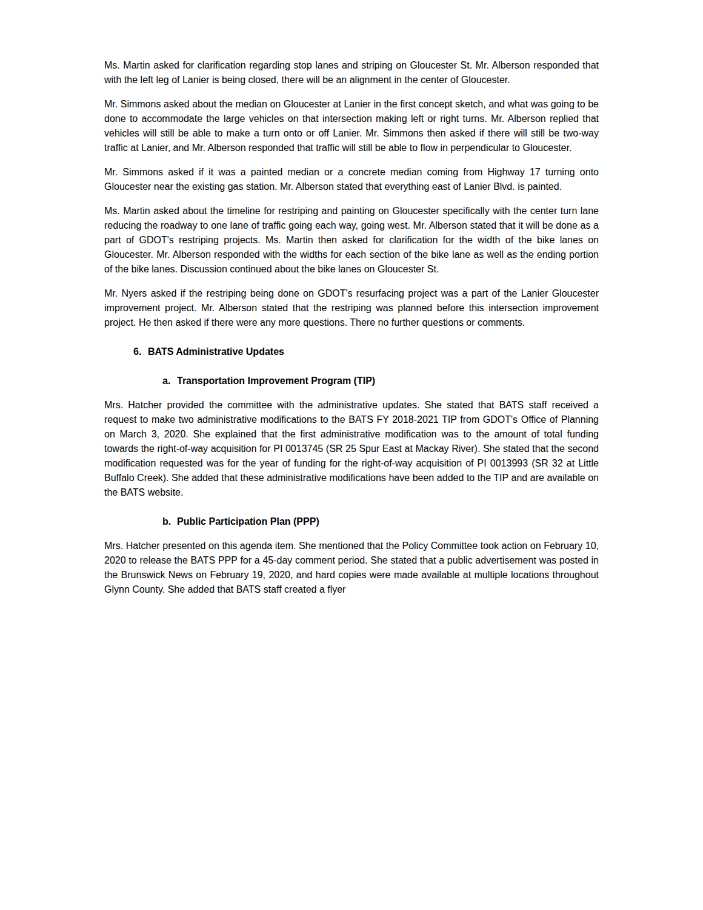Ms. Martin asked for clarification regarding stop lanes and striping on Gloucester St. Mr. Alberson responded that with the left leg of Lanier is being closed, there will be an alignment in the center of Gloucester.
Mr. Simmons asked about the median on Gloucester at Lanier in the first concept sketch, and what was going to be done to accommodate the large vehicles on that intersection making left or right turns. Mr. Alberson replied that vehicles will still be able to make a turn onto or off Lanier. Mr. Simmons then asked if there will still be two-way traffic at Lanier, and Mr. Alberson responded that traffic will still be able to flow in perpendicular to Gloucester.
Mr. Simmons asked if it was a painted median or a concrete median coming from Highway 17 turning onto Gloucester near the existing gas station. Mr. Alberson stated that everything east of Lanier Blvd. is painted.
Ms. Martin asked about the timeline for restriping and painting on Gloucester specifically with the center turn lane reducing the roadway to one lane of traffic going each way, going west. Mr. Alberson stated that it will be done as a part of GDOT's restriping projects. Ms. Martin then asked for clarification for the width of the bike lanes on Gloucester. Mr. Alberson responded with the widths for each section of the bike lane as well as the ending portion of the bike lanes. Discussion continued about the bike lanes on Gloucester St.
Mr. Nyers asked if the restriping being done on GDOT's resurfacing project was a part of the Lanier Gloucester improvement project. Mr. Alberson stated that the restriping was planned before this intersection improvement project. He then asked if there were any more questions. There no further questions or comments.
6. BATS Administrative Updates
a. Transportation Improvement Program (TIP)
Mrs. Hatcher provided the committee with the administrative updates. She stated that BATS staff received a request to make two administrative modifications to the BATS FY 2018-2021 TIP from GDOT's Office of Planning on March 3, 2020. She explained that the first administrative modification was to the amount of total funding towards the right-of-way acquisition for PI 0013745 (SR 25 Spur East at Mackay River). She stated that the second modification requested was for the year of funding for the right-of-way acquisition of PI 0013993 (SR 32 at Little Buffalo Creek). She added that these administrative modifications have been added to the TIP and are available on the BATS website.
b. Public Participation Plan (PPP)
Mrs. Hatcher presented on this agenda item. She mentioned that the Policy Committee took action on February 10, 2020 to release the BATS PPP for a 45-day comment period. She stated that a public advertisement was posted in the Brunswick News on February 19, 2020, and hard copies were made available at multiple locations throughout Glynn County. She added that BATS staff created a flyer